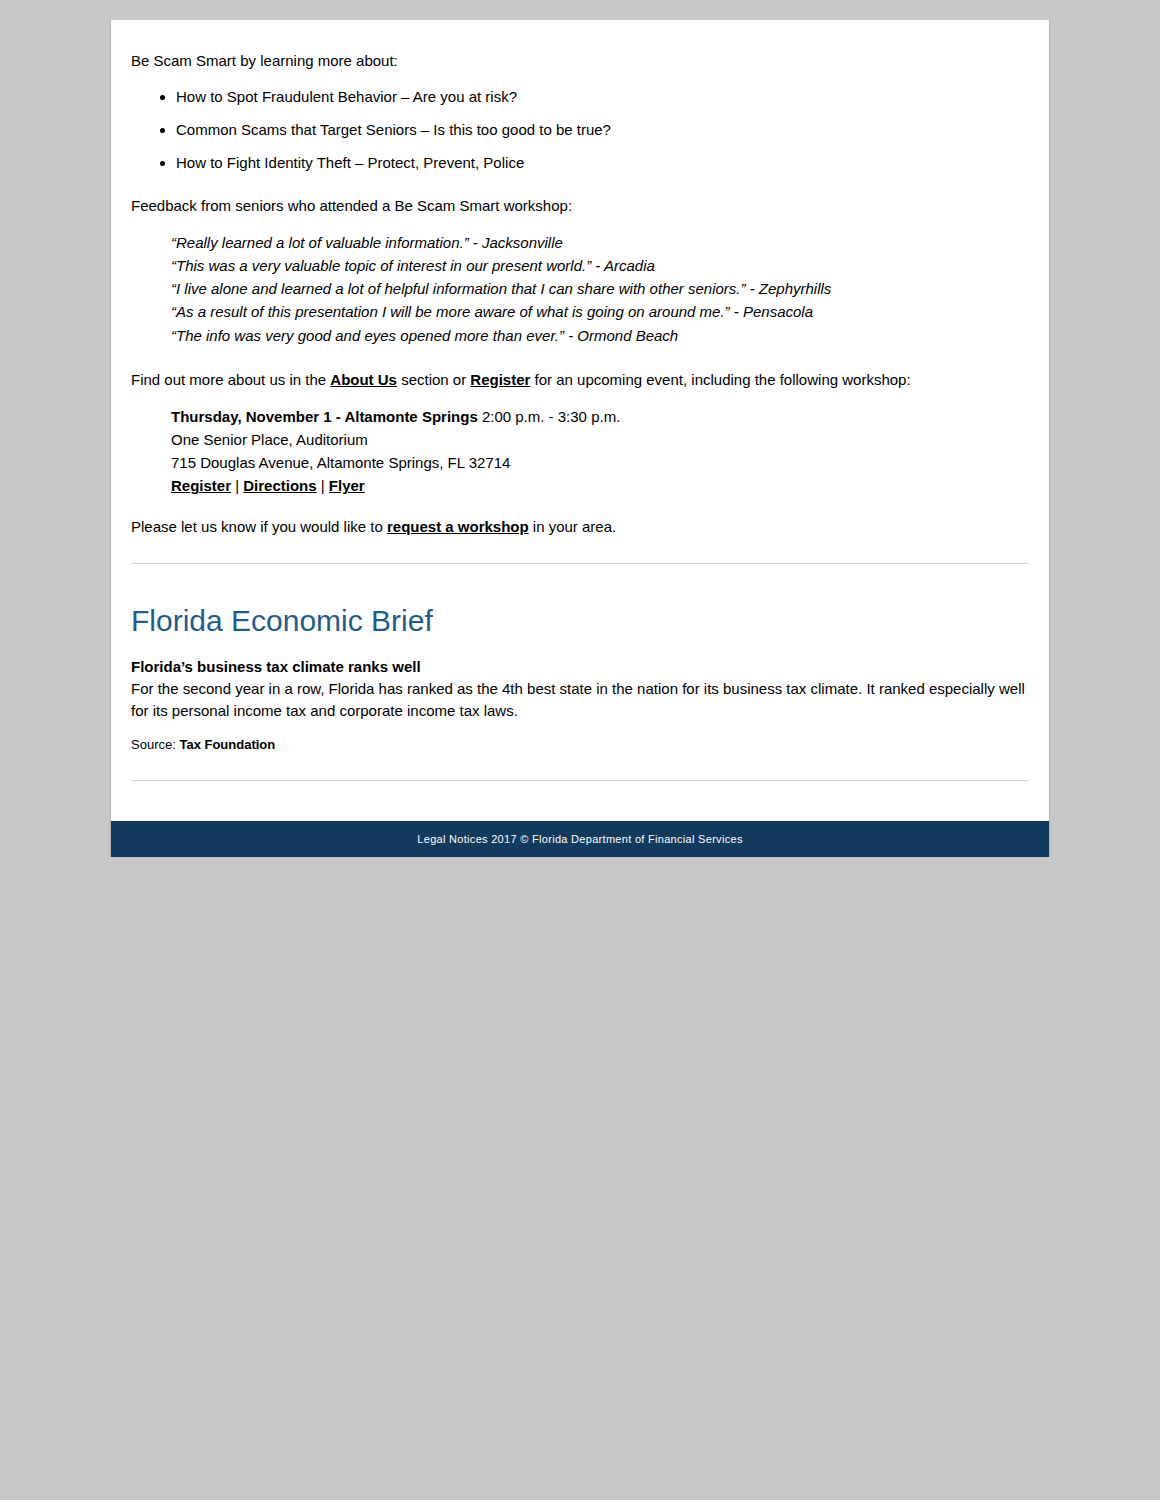Be Scam Smart by learning more about:
How to Spot Fraudulent Behavior – Are you at risk?
Common Scams that Target Seniors – Is this too good to be true?
How to Fight Identity Theft – Protect, Prevent, Police
Feedback from seniors who attended a Be Scam Smart workshop:
“Really learned a lot of valuable information.” - Jacksonville
“This was a very valuable topic of interest in our present world.” - Arcadia
“I live alone and learned a lot of helpful information that I can share with other seniors.” - Zephyrhills
“As a result of this presentation I will be more aware of what is going on around me.” - Pensacola
“The info was very good and eyes opened more than ever.” - Ormond Beach
Find out more about us in the About Us section or Register for an upcoming event, including the following workshop:
Thursday, November 1 - Altamonte Springs 2:00 p.m. - 3:30 p.m.
One Senior Place, Auditorium
715 Douglas Avenue, Altamonte Springs, FL 32714
Register | Directions | Flyer
Please let us know if you would like to request a workshop in your area.
Florida Economic Brief
Florida’s business tax climate ranks well
For the second year in a row, Florida has ranked as the 4th best state in the nation for its business tax climate. It ranked especially well for its personal income tax and corporate income tax laws.
Source: Tax Foundation
Legal Notices 2017 © Florida Department of Financial Services